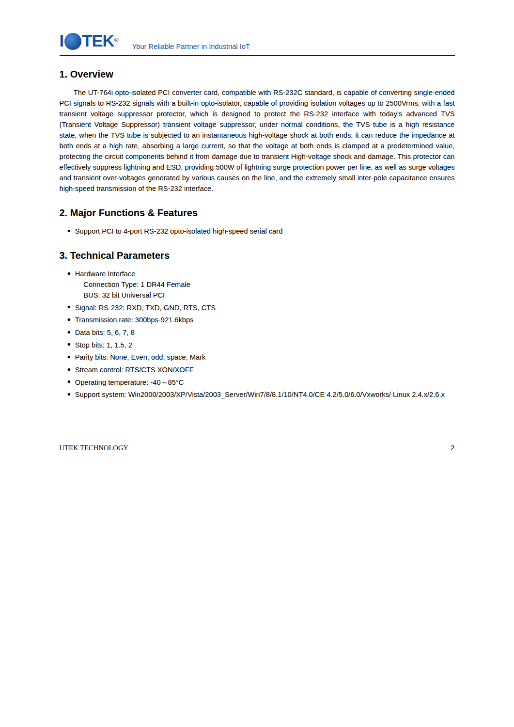I TEK®
Your Reliable Partner in Industrial IoT
1. Overview
The UT-764i opto-isolated PCI converter card, compatible with RS-232C standard, is capable of converting single-ended PCI signals to RS-232 signals with a built-in opto-isolator, capable of providing isolation voltages up to 2500Vrms, with a fast transient voltage suppressor protector, which is designed to protect the RS-232 interface with today's advanced TVS (Transient Voltage Suppressor) transient voltage suppressor, under normal conditions, the TVS tube is a high resistance state, when the TVS tube is subjected to an instantaneous high-voltage shock at both ends, it can reduce the impedance at both ends at a high rate, absorbing a large current, so that the voltage at both ends is clamped at a predetermined value, protecting the circuit components behind it from damage due to transient High-voltage shock and damage. This protector can effectively suppress lightning and ESD, providing 500W of lightning surge protection power per line, as well as surge voltages and transient over-voltages generated by various causes on the line, and the extremely small inter-pole capacitance ensures high-speed transmission of the RS-232 interface.
2. Major Functions & Features
Support PCI to 4-port RS-232 opto-isolated high-speed serial card
3. Technical Parameters
Hardware Interface
Connection Type: 1 DR44 Female
BUS: 32 bit Universal PCI
Signal: RS-232: RXD, TXD, GND, RTS, CTS
Transmission rate: 300bps-921.6kbps
Data bits: 5, 6, 7, 8
Stop bits: 1, 1.5, 2
Parity bits: None, Even, odd, space, Mark
Stream control: RTS/CTS XON/XOFF
Operating temperature: -40～85°C
Support system: Win2000/2003/XP/Vista/2003_Server/Win7/8/8.1/10/NT4.0/CE 4.2/5.0/6.0/Vxworks/ Linux 2.4.x/2.6.x
UTEK TECHNOLOGY 2